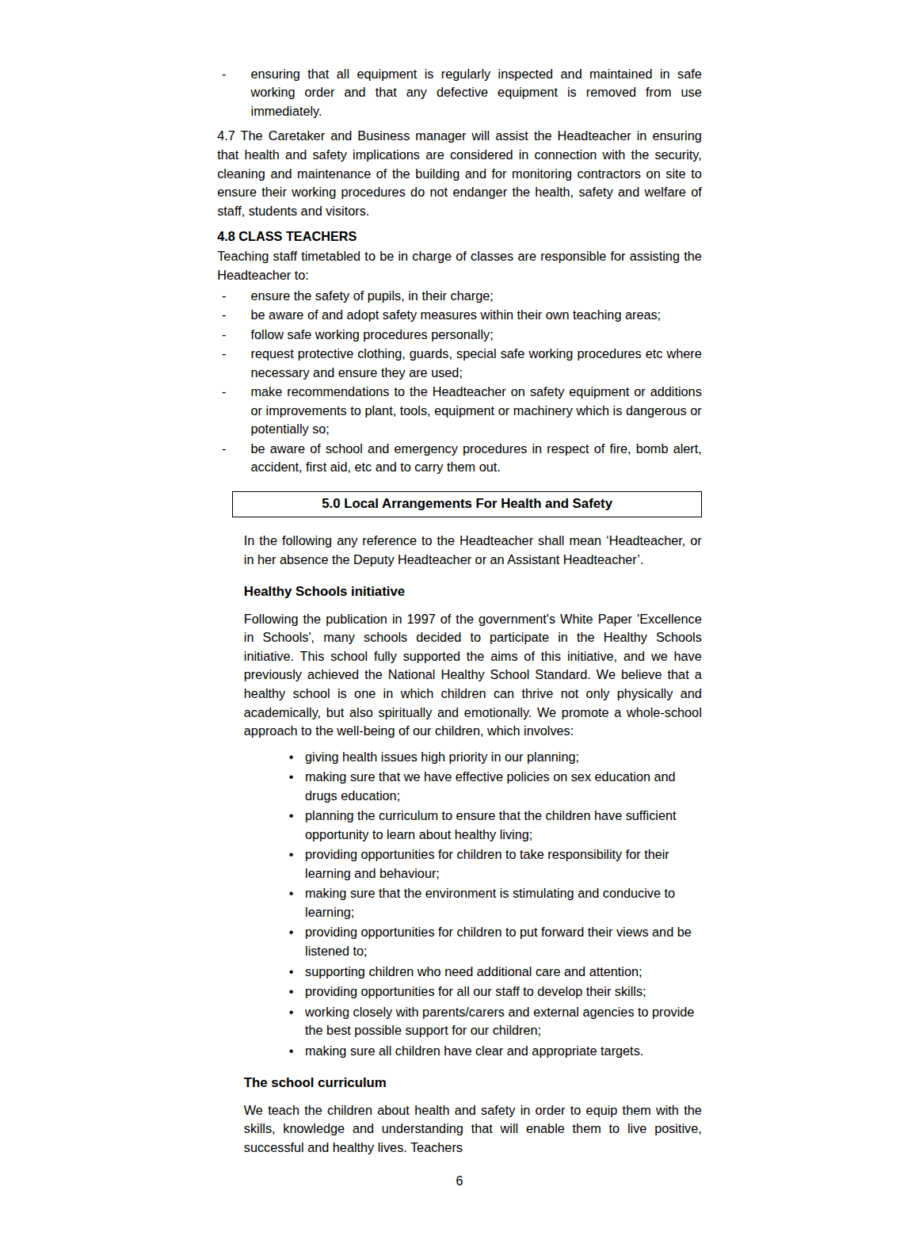ensuring that all equipment is regularly inspected and maintained in safe working order and that any defective equipment is removed from use immediately.
4.7 The Caretaker and Business manager will assist the Headteacher in ensuring that health and safety implications are considered in connection with the security, cleaning and maintenance of the building and for monitoring contractors on site to ensure their working procedures do not endanger the health, safety and welfare of staff, students and visitors.
4.8 CLASS TEACHERS
Teaching staff timetabled to be in charge of classes are responsible for assisting the Headteacher to:
ensure the safety of pupils, in their charge;
be aware of and adopt safety measures within their own teaching areas;
follow safe working procedures personally;
request protective clothing, guards, special safe working procedures etc where necessary and ensure they are used;
make recommendations to the Headteacher on safety equipment or additions or improvements to plant, tools, equipment or machinery which is dangerous or potentially so;
be aware of school and emergency procedures in respect of fire, bomb alert, accident, first aid, etc and to carry them out.
5.0 Local Arrangements For Health and Safety
In the following any reference to the Headteacher shall mean ‘Headteacher, or in her absence the Deputy Headteacher or an Assistant Headteacher’.
Healthy Schools initiative
Following the publication in 1997 of the government's White Paper 'Excellence in Schools', many schools decided to participate in the Healthy Schools initiative. This school fully supported the aims of this initiative, and we have previously achieved the National Healthy School Standard. We believe that a healthy school is one in which children can thrive not only physically and academically, but also spiritually and emotionally. We promote a whole-school approach to the well-being of our children, which involves:
giving health issues high priority in our planning;
making sure that we have effective policies on sex education and drugs education;
planning the curriculum to ensure that the children have sufficient opportunity to learn about healthy living;
providing opportunities for children to take responsibility for their learning and behaviour;
making sure that the environment is stimulating and conducive to learning;
providing opportunities for children to put forward their views and be listened to;
supporting children who need additional care and attention;
providing opportunities for all our staff to develop their skills;
working closely with parents/carers and external agencies to provide the best possible support for our children;
making sure all children have clear and appropriate targets.
The school curriculum
We teach the children about health and safety in order to equip them with the skills, knowledge and understanding that will enable them to live positive, successful and healthy lives. Teachers
6